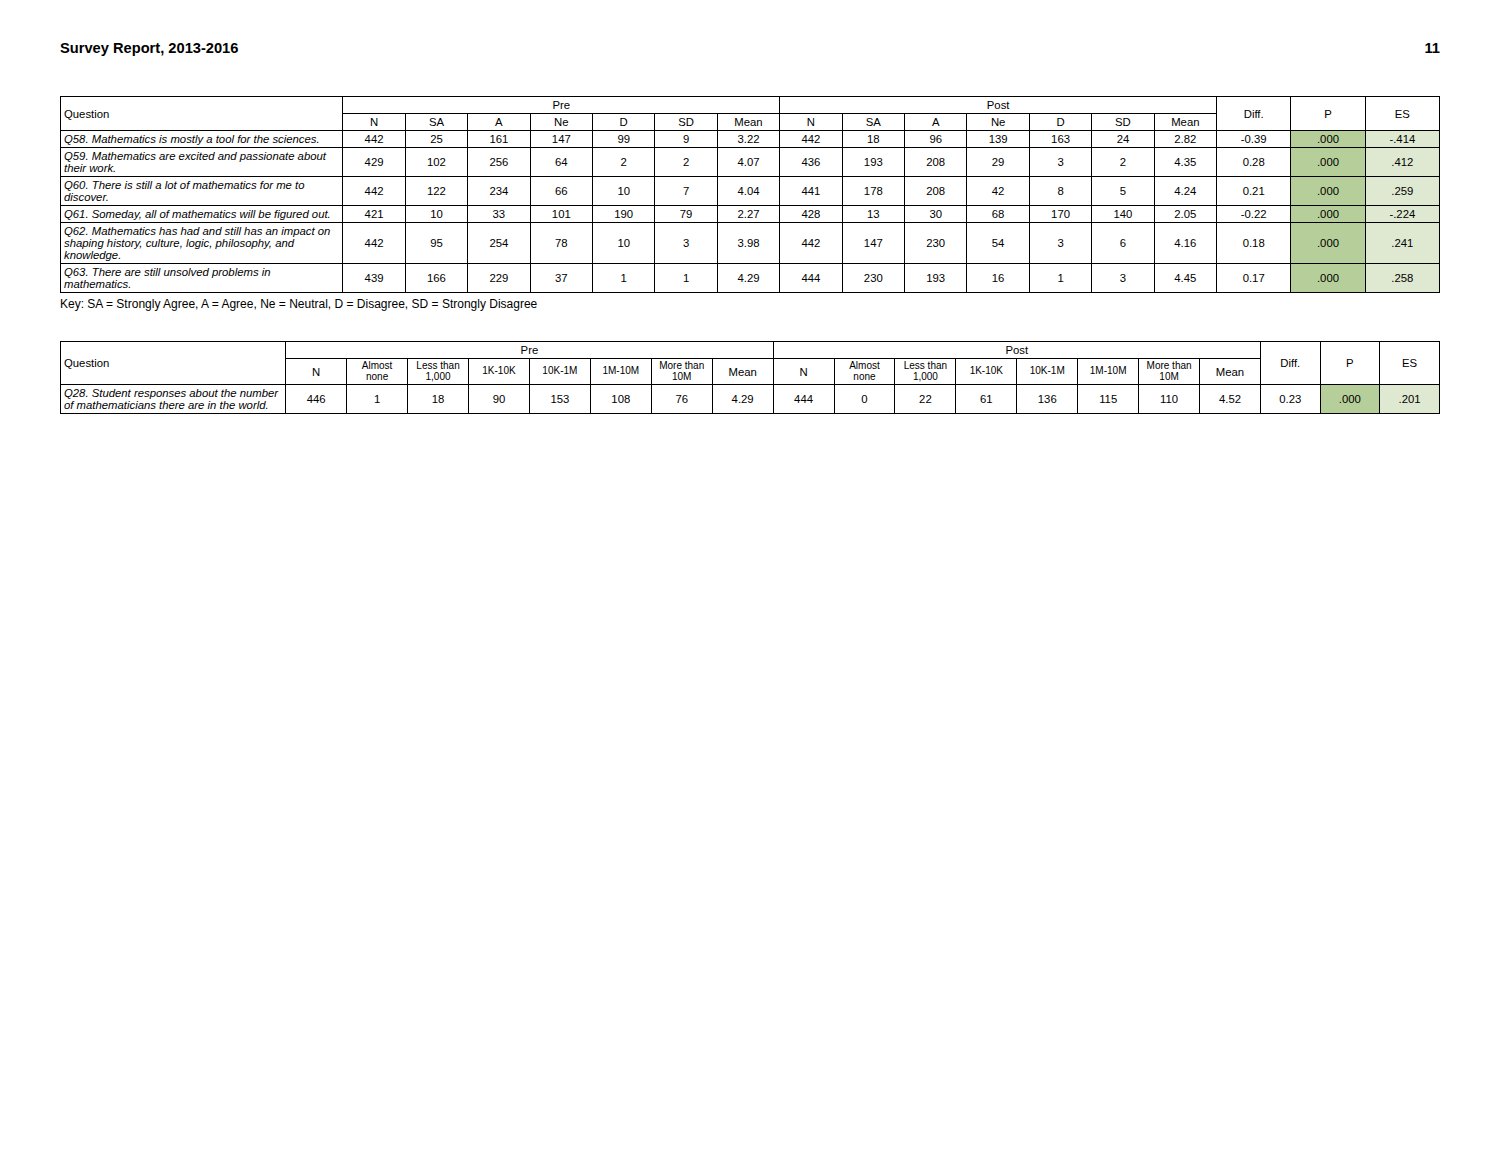Survey Report, 2013-2016
11
| Question | Pre | Post | Diff. | P | ES |
| --- | --- | --- | --- | --- | --- |
| N | SA | A | Ne | D | SD | Mean | N | SA | A | Ne | D | SD | Mean |
| Q58. Mathematics is mostly a tool for the sciences. | 442 | 25 | 161 | 147 | 99 | 9 | 3.22 | 442 | 18 | 96 | 139 | 163 | 24 | 2.82 | -0.39 | .000 | -.414 |
| Q59. Mathematics are excited and passionate about their work. | 429 | 102 | 256 | 64 | 2 | 2 | 4.07 | 436 | 193 | 208 | 29 | 3 | 2 | 4.35 | 0.28 | .000 | .412 |
| Q60. There is still a lot of mathematics for me to discover. | 442 | 122 | 234 | 66 | 10 | 7 | 4.04 | 441 | 178 | 208 | 42 | 8 | 5 | 4.24 | 0.21 | .000 | .259 |
| Q61. Someday, all of mathematics will be figured out. | 421 | 10 | 33 | 101 | 190 | 79 | 2.27 | 428 | 13 | 30 | 68 | 170 | 140 | 2.05 | -0.22 | .000 | -.224 |
| Q62. Mathematics has had and still has an impact on shaping history, culture, logic, philosophy, and knowledge. | 442 | 95 | 254 | 78 | 10 | 3 | 3.98 | 442 | 147 | 230 | 54 | 3 | 6 | 4.16 | 0.18 | .000 | .241 |
| Q63. There are still unsolved problems in mathematics. | 439 | 166 | 229 | 37 | 1 | 1 | 4.29 | 444 | 230 | 193 | 16 | 1 | 3 | 4.45 | 0.17 | .000 | .258 |
Key: SA = Strongly Agree, A = Agree, Ne = Neutral, D = Disagree, SD = Strongly Disagree
| Question | Pre | Post | Diff. | P | ES |
| --- | --- | --- | --- | --- | --- |
| N | Almost none | Less than 1,000 | 1K-10K | 10K-1M | 1M-10M | More than 10M | Mean | N | Almost none | Less than 1,000 | 1K-10K | 10K-1M | 1M-10M | More than 10M | Mean |
| Q28. Student responses about the number of mathematicians there are in the world. | 446 | 1 | 18 | 90 | 153 | 108 | 76 | 4.29 | 444 | 0 | 22 | 61 | 136 | 115 | 110 | 4.52 | 0.23 | .000 | .201 |